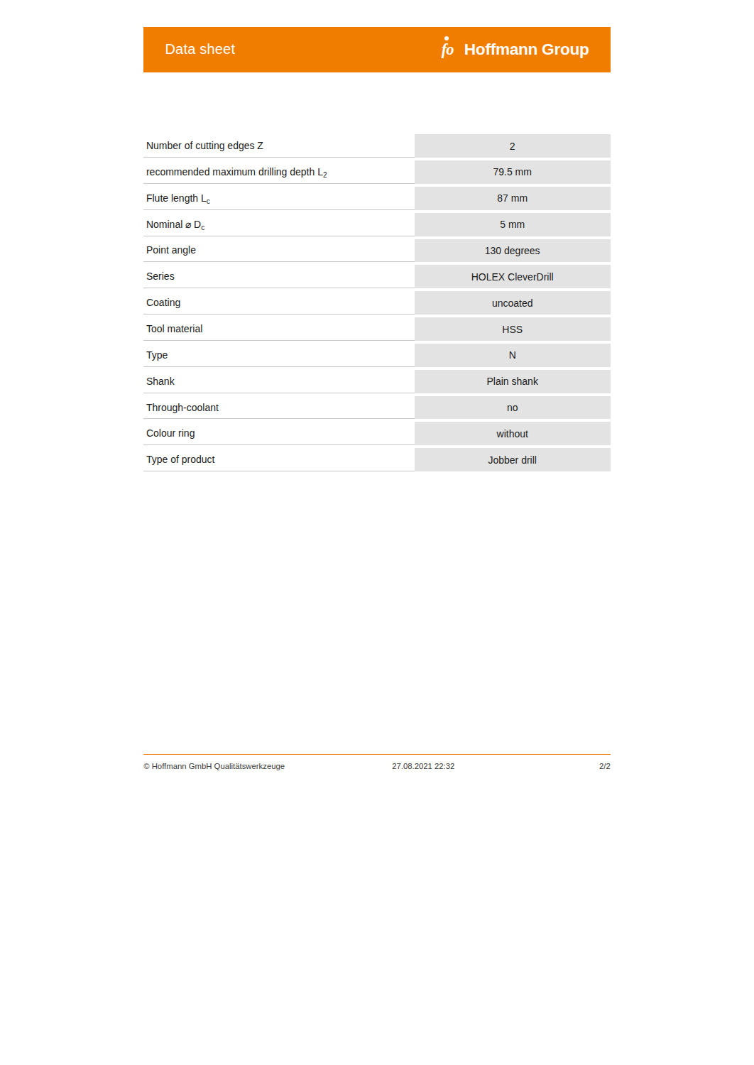Data sheet fo Hoffmann Group
| Number of cutting edges Z | 2 |
| recommended maximum drilling depth L 2 | 79.5 mm |
| Flute length L c | 87 mm |
| Nominal ⌀ D c | 5 mm |
| Point angle | 130 degrees |
| Series | HOLEX CleverDrill |
| Coating | uncoated |
| Tool material | HSS |
| Type | N |
| Shank | Plain shank |
| Through-coolant | no |
| Colour ring | without |
| Type of product | Jobber drill |
© Hoffmann GmbH Qualitätswerkzeuge 27.08.2021 22:32 2/2